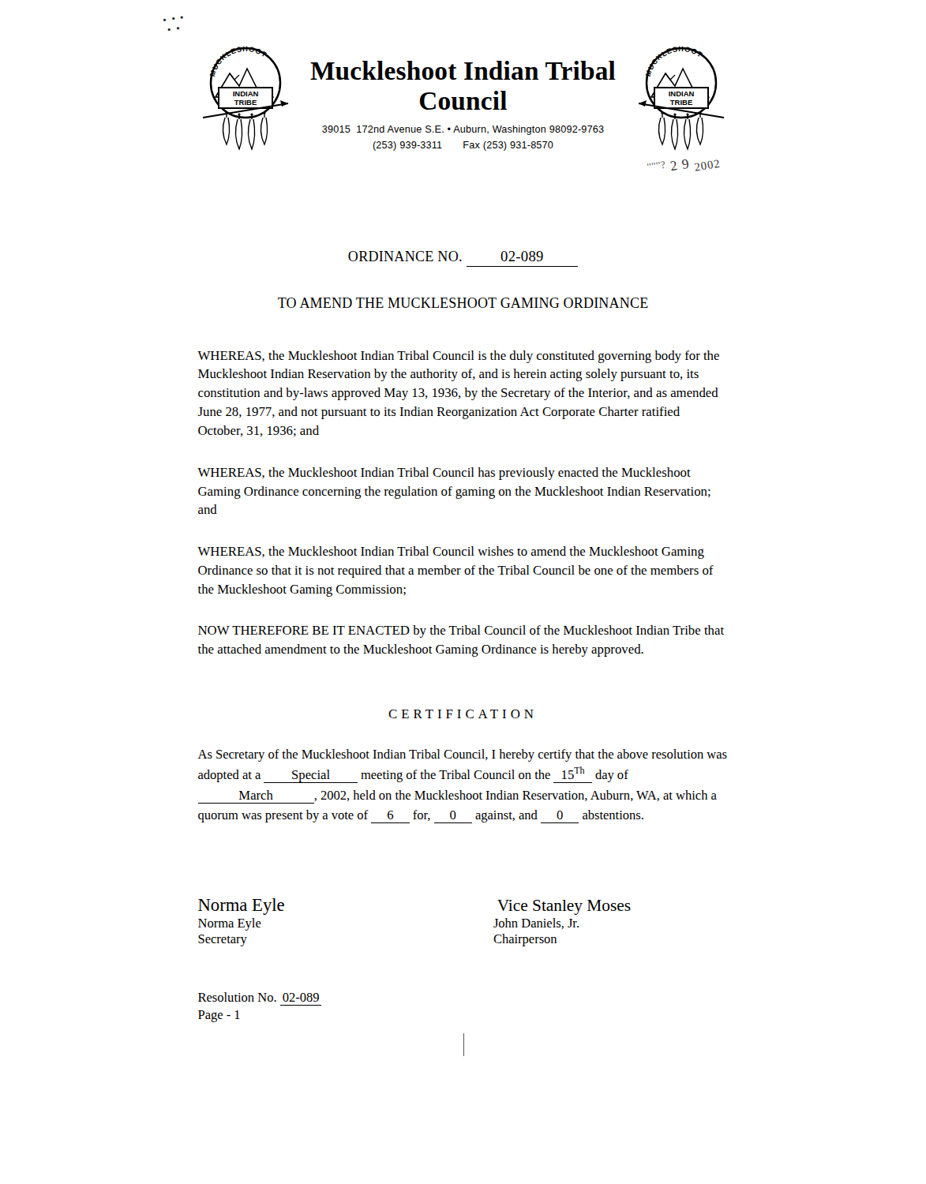• ••
• •
MUCKLESHOOT INDIAN TRIBE
Muckleshoot Indian Tribal Council
39015 172nd Avenue S.E. • Auburn, Washington 98092-9763
(253) 939-3311 Fax (253) 931-8570
MUCKLESHOOT INDIAN TRIBE
''''''? 2 9 2002
ORDINANCE NO. 02-089
TO AMEND THE MUCKLESHOOT GAMING ORDINANCE
WHEREAS, the Muckleshoot Indian Tribal Council is the duly constituted governing body for the Muckleshoot Indian Reservation by the authority of, and is herein acting solely pursuant to, its constitution and by-laws approved May 13, 1936, by the Secretary of the Interior, and as amended June 28, 1977, and not pursuant to its Indian Reorganization Act Corporate Charter ratified October, 31, 1936; and
WHEREAS, the Muckleshoot Indian Tribal Council has previously enacted the Muckleshoot Gaming Ordinance concerning the regulation of gaming on the Muckleshoot Indian Reservation; and
WHEREAS, the Muckleshoot Indian Tribal Council wishes to amend the Muckleshoot Gaming Ordinance so that it is not required that a member of the Tribal Council be one of the members of the Muckleshoot Gaming Commission;
NOW THEREFORE BE IT ENACTED by the Tribal Council of the Muckleshoot Indian Tribe that the attached amendment to the Muckleshoot Gaming Ordinance is hereby approved.
CERTIFICATION
As Secretary of the Muckleshoot Indian Tribal Council, I hereby certify that the above resolution was adopted at a Special meeting of the Tribal Council on the 15Th day of March, 2002, held on the Muckleshoot Indian Reservation, Auburn, WA, at which a quorum was present by a vote of 6 for, 0 against, and 0 abstentions.
Norma Eyle
Norma Eyle
Secretary
Vice Stanley Moses
John Daniels, Jr.
Chairperson
Resolution No. 02-089
Page - 1